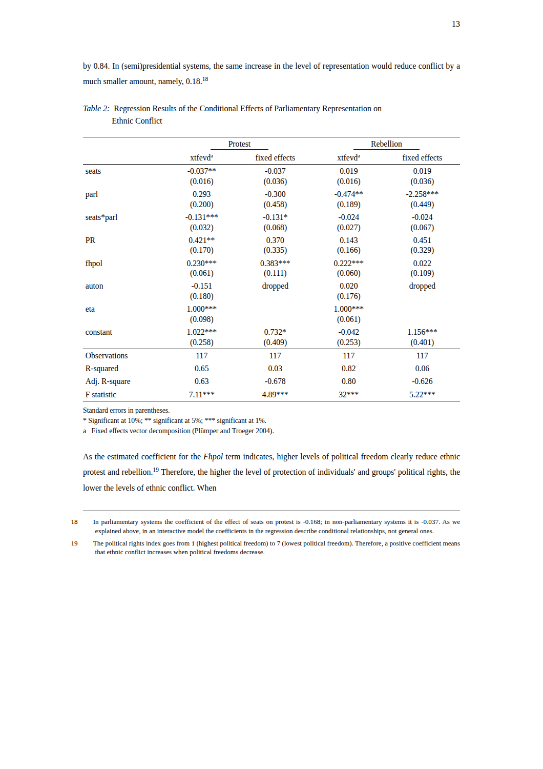13
by 0.84. In (semi)presidential systems, the same increase in the level of representation would reduce conflict by a much smaller amount, namely, 0.18.18
Table 2: Regression Results of the Conditional Effects of Parliamentary Representation on Ethnic Conflict
| | Protest | Rebellion |
| --- | --- | --- |
| | xtfevd a | fixed effects | xtfevd a | fixed effects |
| seats | -0.037** (0.016) | -0.037 (0.036) | 0.019 (0.016) | 0.019 (0.036) |
| parl | 0.293 (0.200) | -0.300 (0.458) | -0.474** (0.189) | -2.258*** (0.449) |
| seats*parl | -0.131*** (0.032) | -0.131* (0.068) | -0.024 (0.027) | -0.024 (0.067) |
| PR | 0.421** (0.170) | 0.370 (0.335) | 0.143 (0.166) | 0.451 (0.329) |
| fhpol | 0.230*** (0.061) | 0.383*** (0.111) | 0.222*** (0.060) | 0.022 (0.109) |
| auton | -0.151 (0.180) | dropped | 0.020 (0.176) | dropped |
| eta | 1.000*** (0.098) | | 1.000*** (0.061) | |
| constant | 1.022*** (0.258) | 0.732* (0.409) | -0.042 (0.253) | 1.156*** (0.401) |
| Observations | 117 | 117 | 117 | 117 |
| R-squared | 0.65 | 0.03 | 0.82 | 0.06 |
| Adj. R-square | 0.63 | -0.678 | 0.80 | -0.626 |
| F statistic | 7.11*** | 4.89*** | 32*** | 5.22*** |
Standard errors in parentheses.
* Significant at 10%; ** significant at 5%; *** significant at 1%.
a Fixed effects vector decomposition (Plümper and Troeger 2004).
As the estimated coefficient for the Fhpol term indicates, higher levels of political freedom clearly reduce ethnic protest and rebellion.19 Therefore, the higher the level of protection of individuals' and groups' political rights, the lower the levels of ethnic conflict. When
18 In parliamentary systems the coefficient of the effect of seats on protest is -0.168; in non-parliamentary systems it is -0.037. As we explained above, in an interactive model the coefficients in the regression describe conditional relationships, not general ones.
19 The political rights index goes from 1 (highest political freedom) to 7 (lowest political freedom). Therefore, a positive coefficient means that ethnic conflict increases when political freedoms decrease.